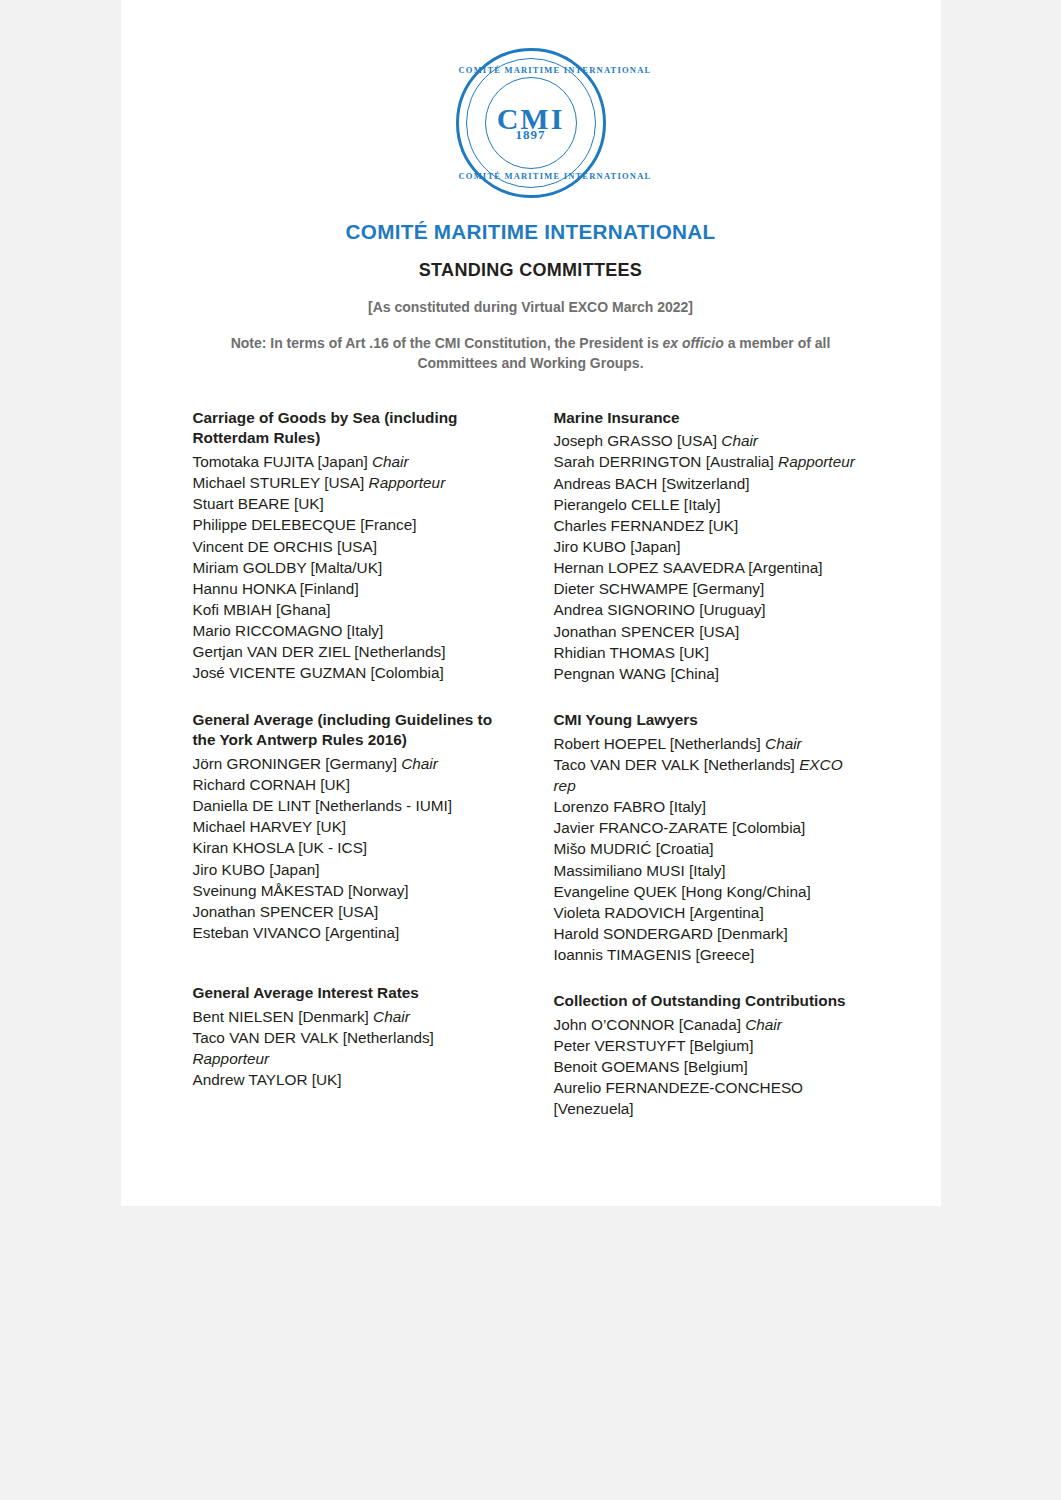Comité Maritime International
CMI
1897
Comité Maritime International
COMITÉ MARITIME INTERNATIONAL
STANDING COMMITTEES
[As constituted during Virtual EXCO March 2022]
Note: In terms of Art .16 of the CMI Constitution, the President is ex officio a member of all Committees and Working Groups.
Carriage of Goods by Sea (including Rotterdam Rules)
Tomotaka FUJITA [Japan] Chair
Michael STURLEY [USA] Rapporteur
Stuart BEARE [UK]
Philippe DELEBECQUE [France]
Vincent DE ORCHIS [USA]
Miriam GOLDBY [Malta/UK]
Hannu HONKA [Finland]
Kofi MBIAH [Ghana]
Mario RICCOMAGNO [Italy]
Gertjan VAN DER ZIEL [Netherlands]
José VICENTE GUZMAN [Colombia]
General Average (including Guidelines to the York Antwerp Rules 2016)
Jörn GRONINGER [Germany] Chair
Richard CORNAH [UK]
Daniella DE LINT [Netherlands - IUMI]
Michael HARVEY [UK]
Kiran KHOSLA [UK - ICS]
Jiro KUBO [Japan]
Sveinung MÅKESTAD [Norway]
Jonathan SPENCER [USA]
Esteban VIVANCO [Argentina]
General Average Interest Rates
Bent NIELSEN [Denmark] Chair
Taco VAN DER VALK [Netherlands] Rapporteur
Andrew TAYLOR [UK]
Marine Insurance
Joseph GRASSO [USA] Chair
Sarah DERRINGTON [Australia] Rapporteur
Andreas BACH [Switzerland]
Pierangelo CELLE [Italy]
Charles FERNANDEZ [UK]
Jiro KUBO [Japan]
Hernan LOPEZ SAAVEDRA [Argentina]
Dieter SCHWAMPE [Germany]
Andrea SIGNORINO [Uruguay]
Jonathan SPENCER [USA]
Rhidian THOMAS [UK]
Pengnan WANG [China]
CMI Young Lawyers
Robert HOEPEL [Netherlands] Chair
Taco VAN DER VALK [Netherlands] EXCO rep
Lorenzo FABRO [Italy]
Javier FRANCO-ZARATE [Colombia]
Mišo MUDRIĆ [Croatia]
Massimiliano MUSI [Italy]
Evangeline QUEK [Hong Kong/China]
Violeta RADOVICH [Argentina]
Harold SONDERGARD [Denmark]
Ioannis TIMAGENIS [Greece]
Collection of Outstanding Contributions
John O’CONNOR [Canada] Chair
Peter VERSTUYFT [Belgium]
Benoit GOEMANS [Belgium]
Aurelio FERNANDEZE-CONCHESO [Venezuela]